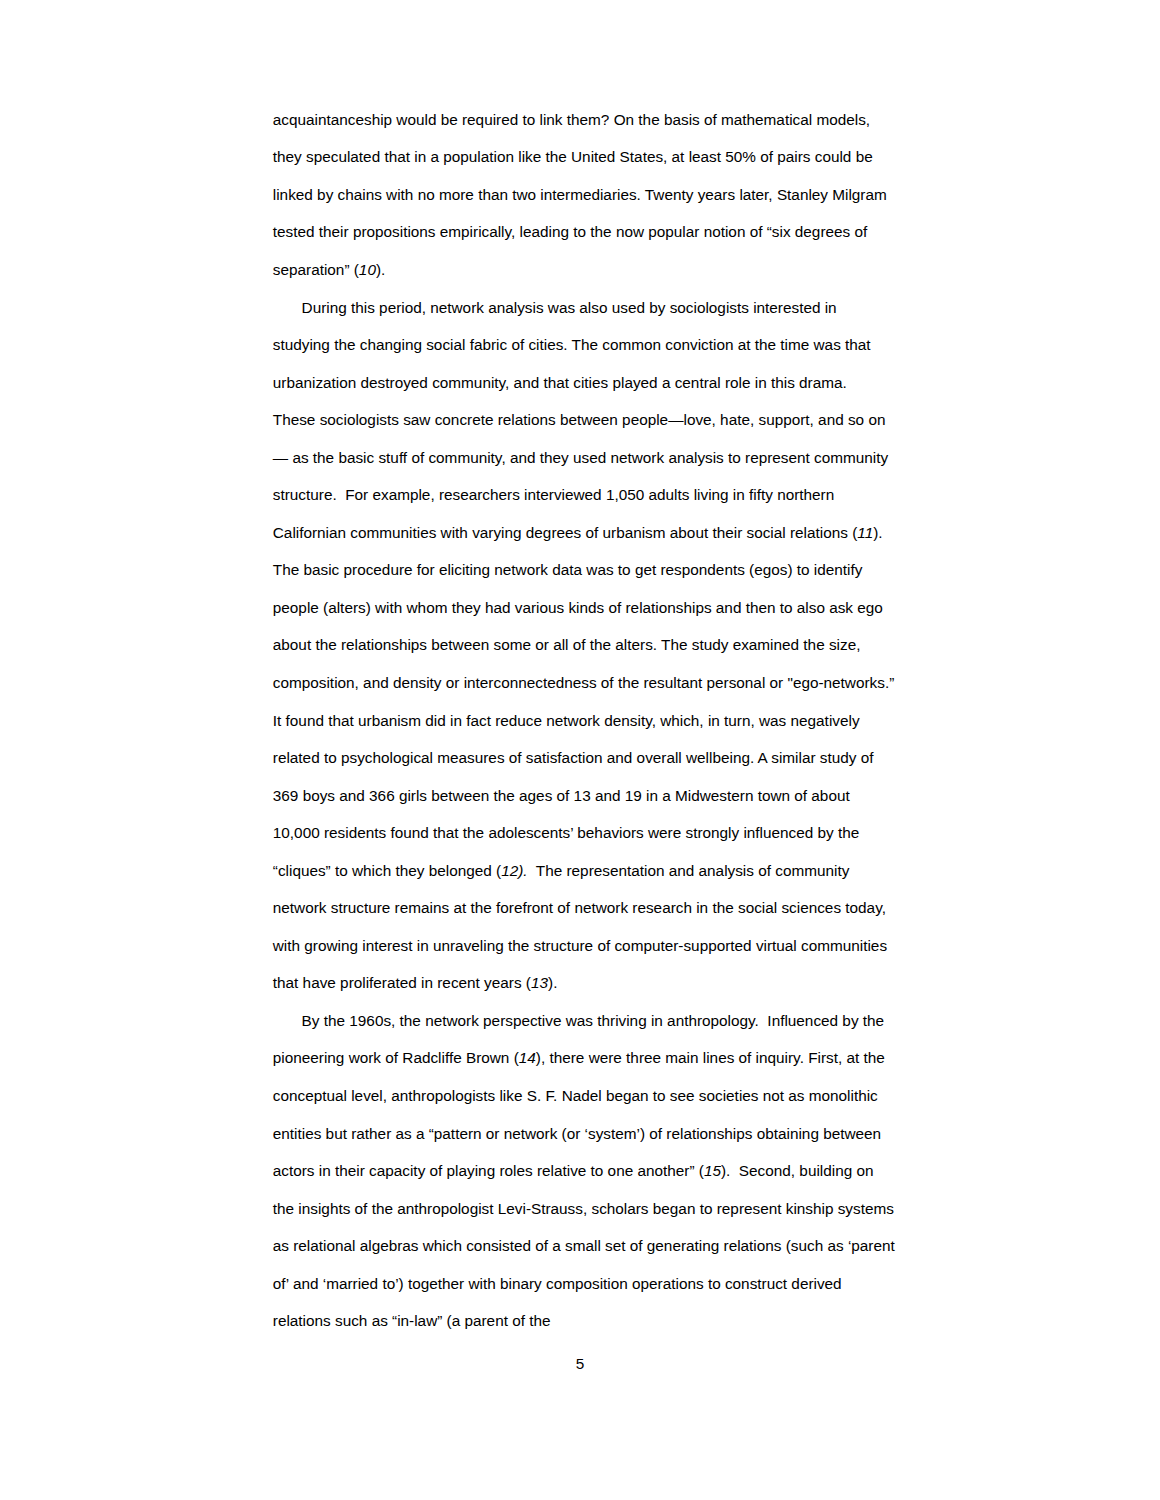acquaintanceship would be required to link them? On the basis of mathematical models, they speculated that in a population like the United States, at least 50% of pairs could be linked by chains with no more than two intermediaries. Twenty years later, Stanley Milgram tested their propositions empirically, leading to the now popular notion of “six degrees of separation” (10).
During this period, network analysis was also used by sociologists interested in studying the changing social fabric of cities. The common conviction at the time was that urbanization destroyed community, and that cities played a central role in this drama. These sociologists saw concrete relations between people—love, hate, support, and so on— as the basic stuff of community, and they used network analysis to represent community structure. For example, researchers interviewed 1,050 adults living in fifty northern Californian communities with varying degrees of urbanism about their social relations (11). The basic procedure for eliciting network data was to get respondents (egos) to identify people (alters) with whom they had various kinds of relationships and then to also ask ego about the relationships between some or all of the alters. The study examined the size, composition, and density or interconnectedness of the resultant personal or "ego-networks.” It found that urbanism did in fact reduce network density, which, in turn, was negatively related to psychological measures of satisfaction and overall wellbeing. A similar study of 369 boys and 366 girls between the ages of 13 and 19 in a Midwestern town of about 10,000 residents found that the adolescents’ behaviors were strongly influenced by the “cliques” to which they belonged (12). The representation and analysis of community network structure remains at the forefront of network research in the social sciences today, with growing interest in unraveling the structure of computer-supported virtual communities that have proliferated in recent years (13).
By the 1960s, the network perspective was thriving in anthropology. Influenced by the pioneering work of Radcliffe Brown (14), there were three main lines of inquiry. First, at the conceptual level, anthropologists like S. F. Nadel began to see societies not as monolithic entities but rather as a “pattern or network (or ‘system’) of relationships obtaining between actors in their capacity of playing roles relative to one another” (15). Second, building on the insights of the anthropologist Levi-Strauss, scholars began to represent kinship systems as relational algebras which consisted of a small set of generating relations (such as ‘parent of’ and ‘married to’) together with binary composition operations to construct derived relations such as “in-law” (a parent of the
5